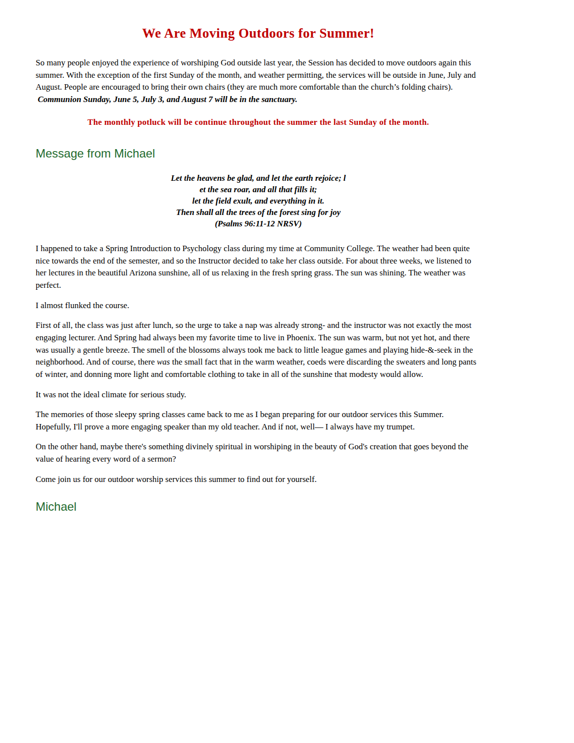We Are Moving Outdoors for Summer!
So many people enjoyed the experience of worshiping God outside last year, the Session has decided to move outdoors again this summer. With the exception of the first Sunday of the month, and weather permitting, the services will be outside in June, July and August. People are encouraged to bring their own chairs (they are much more comfortable than the church’s folding chairs). Communion Sunday, June 5, July 3, and August 7 will be in the sanctuary.
The monthly potluck will be continue throughout the summer the last Sunday of the month.
Message from Michael
Let the heavens be glad, and let the earth rejoice; l
et the sea roar, and all that fills it;
let the field exult, and everything in it.
Then shall all the trees of the forest sing for joy
(Psalms 96:11-12 NRSV)
I happened to take a Spring Introduction to Psychology class during my time at Community College. The weather had been quite nice towards the end of the semester, and so the Instructor decided to take her class outside. For about three weeks, we listened to her lectures in the beautiful Arizona sunshine, all of us relaxing in the fresh spring grass. The sun was shining. The weather was perfect.
I almost flunked the course.
First of all, the class was just after lunch, so the urge to take a nap was already strong- and the instructor was not exactly the most engaging lecturer. And Spring had always been my favorite time to live in Phoenix. The sun was warm, but not yet hot, and there was usually a gentle breeze. The smell of the blossoms always took me back to little league games and playing hide-&-seek in the neighborhood. And of course, there was the small fact that in the warm weather, coeds were discarding the sweaters and long pants of winter, and donning more light and comfortable clothing to take in all of the sunshine that modesty would allow.
It was not the ideal climate for serious study.
The memories of those sleepy spring classes came back to me as I began preparing for our outdoor services this Summer. Hopefully, I'll prove a more engaging speaker than my old teacher. And if not, well— I always have my trumpet.
On the other hand, maybe there's something divinely spiritual in worshiping in the beauty of God's creation that goes beyond the value of hearing every word of a sermon?
Come join us for our outdoor worship services this summer to find out for yourself.
Michael